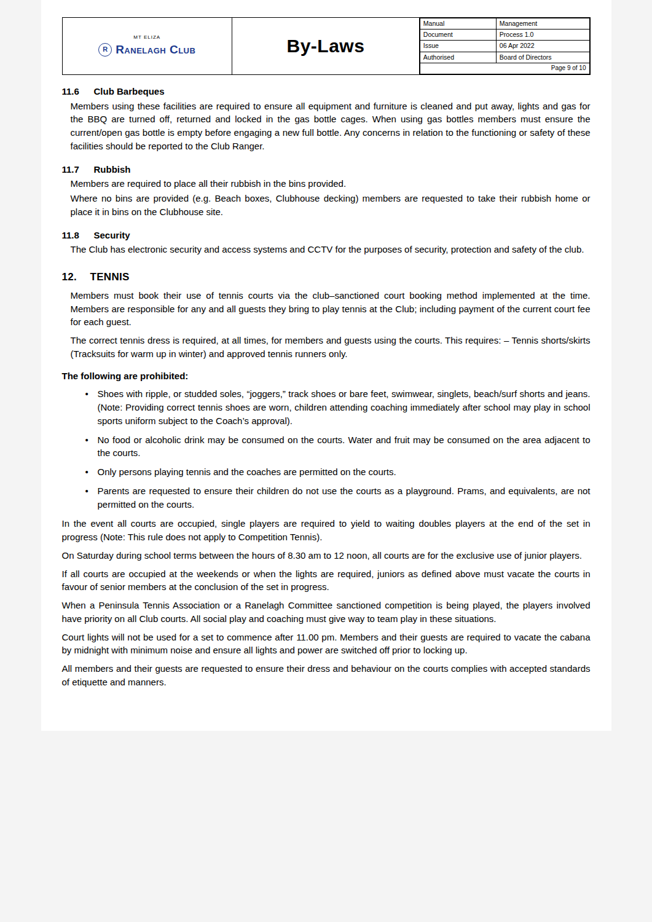| MT ELIZA R Ranelagh Club | By-Laws | / Manual / Management / / Document / Process 1.0 / / Issue / 06 Apr 2022 / / Authorised / Board of Directors / / Page 9 of 10 / |
11.6 Club Barbeques
Members using these facilities are required to ensure all equipment and furniture is cleaned and put away, lights and gas for the BBQ are turned off, returned and locked in the gas bottle cages. When using gas bottles members must ensure the current/open gas bottle is empty before engaging a new full bottle. Any concerns in relation to the functioning or safety of these facilities should be reported to the Club Ranger.
11.7 Rubbish
Members are required to place all their rubbish in the bins provided.
Where no bins are provided (e.g. Beach boxes, Clubhouse decking) members are requested to take their rubbish home or place it in bins on the Clubhouse site.
11.8 Security
The Club has electronic security and access systems and CCTV for the purposes of security, protection and safety of the club.
12. TENNIS
Members must book their use of tennis courts via the club–sanctioned court booking method implemented at the time. Members are responsible for any and all guests they bring to play tennis at the Club; including payment of the current court fee for each guest.
The correct tennis dress is required, at all times, for members and guests using the courts. This requires: – Tennis shorts/skirts (Tracksuits for warm up in winter) and approved tennis runners only.
The following are prohibited:
Shoes with ripple, or studded soles, “joggers,” track shoes or bare feet, swimwear, singlets, beach/surf shorts and jeans. (Note: Providing correct tennis shoes are worn, children attending coaching immediately after school may play in school sports uniform subject to the Coach’s approval).
No food or alcoholic drink may be consumed on the courts. Water and fruit may be consumed on the area adjacent to the courts.
Only persons playing tennis and the coaches are permitted on the courts.
Parents are requested to ensure their children do not use the courts as a playground. Prams, and equivalents, are not permitted on the courts.
In the event all courts are occupied, single players are required to yield to waiting doubles players at the end of the set in progress (Note: This rule does not apply to Competition Tennis).
On Saturday during school terms between the hours of 8.30 am to 12 noon, all courts are for the exclusive use of junior players.
If all courts are occupied at the weekends or when the lights are required, juniors as defined above must vacate the courts in favour of senior members at the conclusion of the set in progress.
When a Peninsula Tennis Association or a Ranelagh Committee sanctioned competition is being played, the players involved have priority on all Club courts. All social play and coaching must give way to team play in these situations.
Court lights will not be used for a set to commence after 11.00 pm. Members and their guests are required to vacate the cabana by midnight with minimum noise and ensure all lights and power are switched off prior to locking up.
All members and their guests are requested to ensure their dress and behaviour on the courts complies with accepted standards of etiquette and manners.